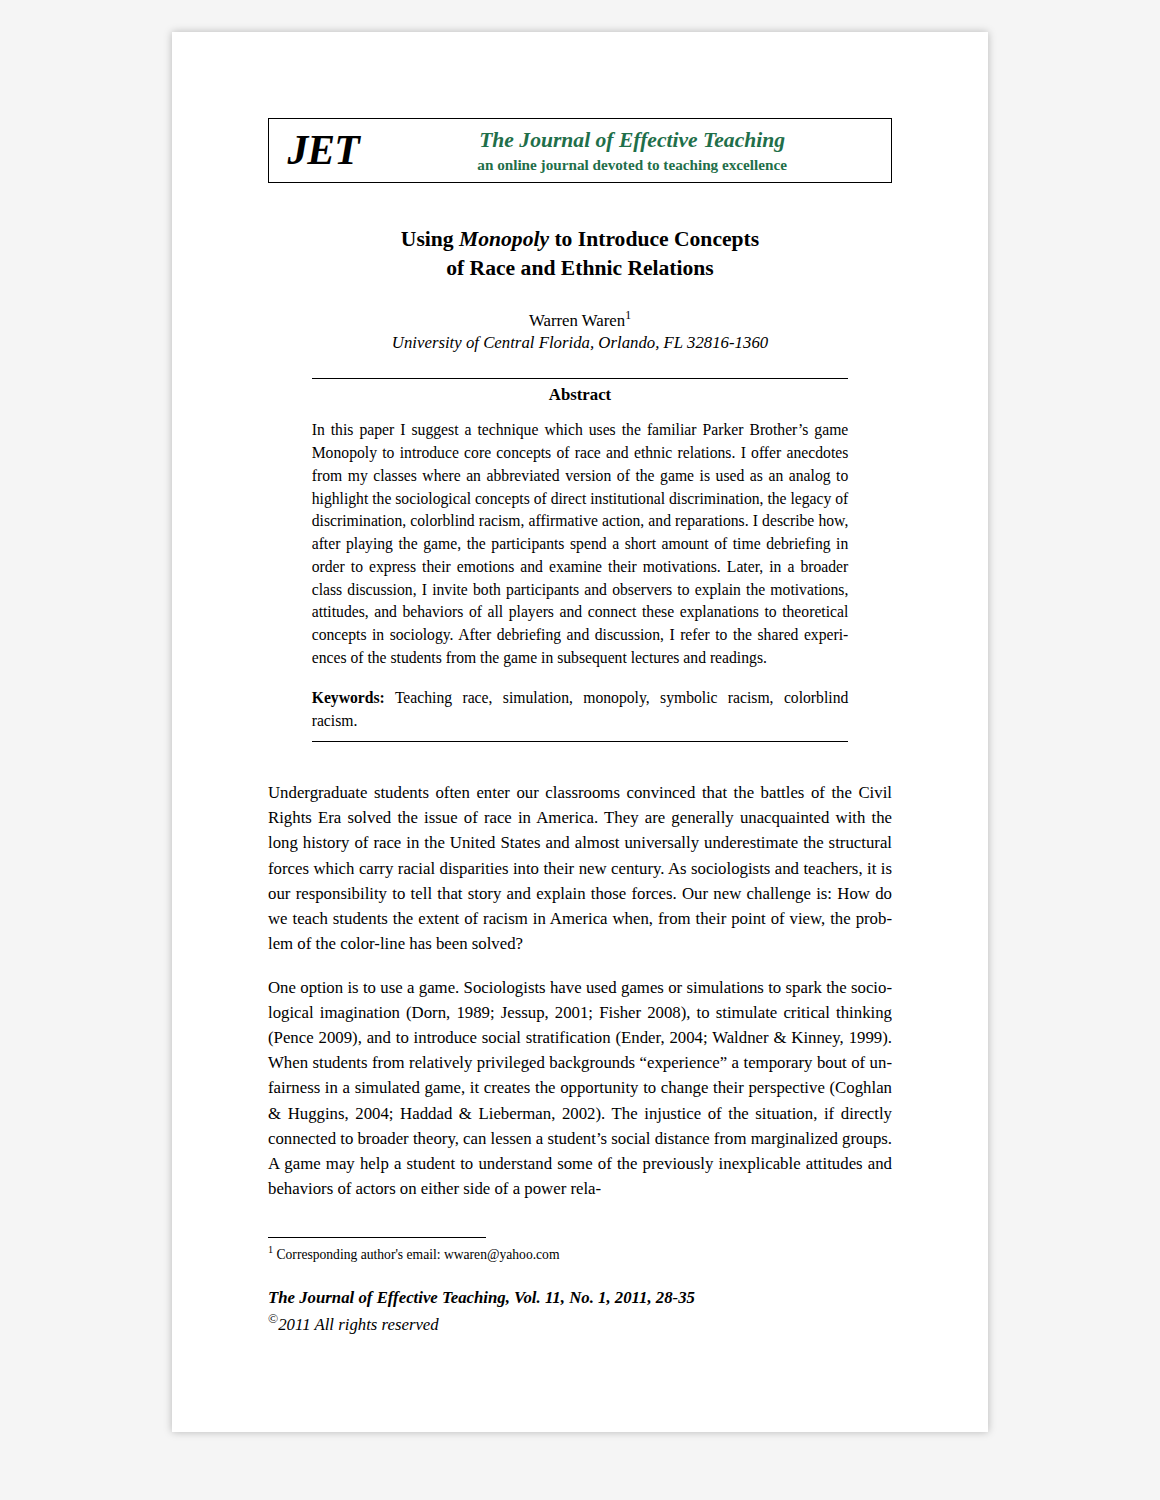JET
The Journal of Effective Teaching
an online journal devoted to teaching excellence
Using Monopoly to Introduce Concepts
of Race and Ethnic Relations
Warren Waren1
University of Central Florida, Orlando, FL 32816-1360
Abstract
In this paper I suggest a technique which uses the familiar Parker Brother’s game Monopoly to introduce core concepts of race and ethnic relations. I offer anecdotes from my classes where an abbreviated version of the game is used as an analog to highlight the sociological concepts of direct institutional discrimination, the legacy of discrimination, colorblind racism, affirmative action, and reparations. I describe how, after playing the game, the participants spend a short amount of time debriefing in order to express their emotions and examine their motivations. Later, in a broader class discussion, I invite both participants and observers to explain the motivations, attitudes, and behaviors of all players and connect these explanations to theoretical concepts in sociology. After debriefing and discussion, I refer to the shared experiences of the students from the game in subsequent lectures and readings.
Keywords: Teaching race, simulation, monopoly, symbolic racism, colorblind racism.
Undergraduate students often enter our classrooms convinced that the battles of the Civil Rights Era solved the issue of race in America. They are generally unacquainted with the long history of race in the United States and almost universally underestimate the structural forces which carry racial disparities into their new century. As sociologists and teachers, it is our responsibility to tell that story and explain those forces. Our new challenge is: How do we teach students the extent of racism in America when, from their point of view, the problem of the color-line has been solved?
One option is to use a game. Sociologists have used games or simulations to spark the sociological imagination (Dorn, 1989; Jessup, 2001; Fisher 2008), to stimulate critical thinking (Pence 2009), and to introduce social stratification (Ender, 2004; Waldner & Kinney, 1999). When students from relatively privileged backgrounds “experience” a temporary bout of unfairness in a simulated game, it creates the opportunity to change their perspective (Coghlan & Huggins, 2004; Haddad & Lieberman, 2002). The injustice of the situation, if directly connected to broader theory, can lessen a student’s social distance from marginalized groups. A game may help a student to understand some of the previously inexplicable attitudes and behaviors of actors on either side of a power rela-
1 Corresponding author's email: wwaren@yahoo.com
The Journal of Effective Teaching, Vol. 11, No. 1, 2011, 28-35
©2011 All rights reserved